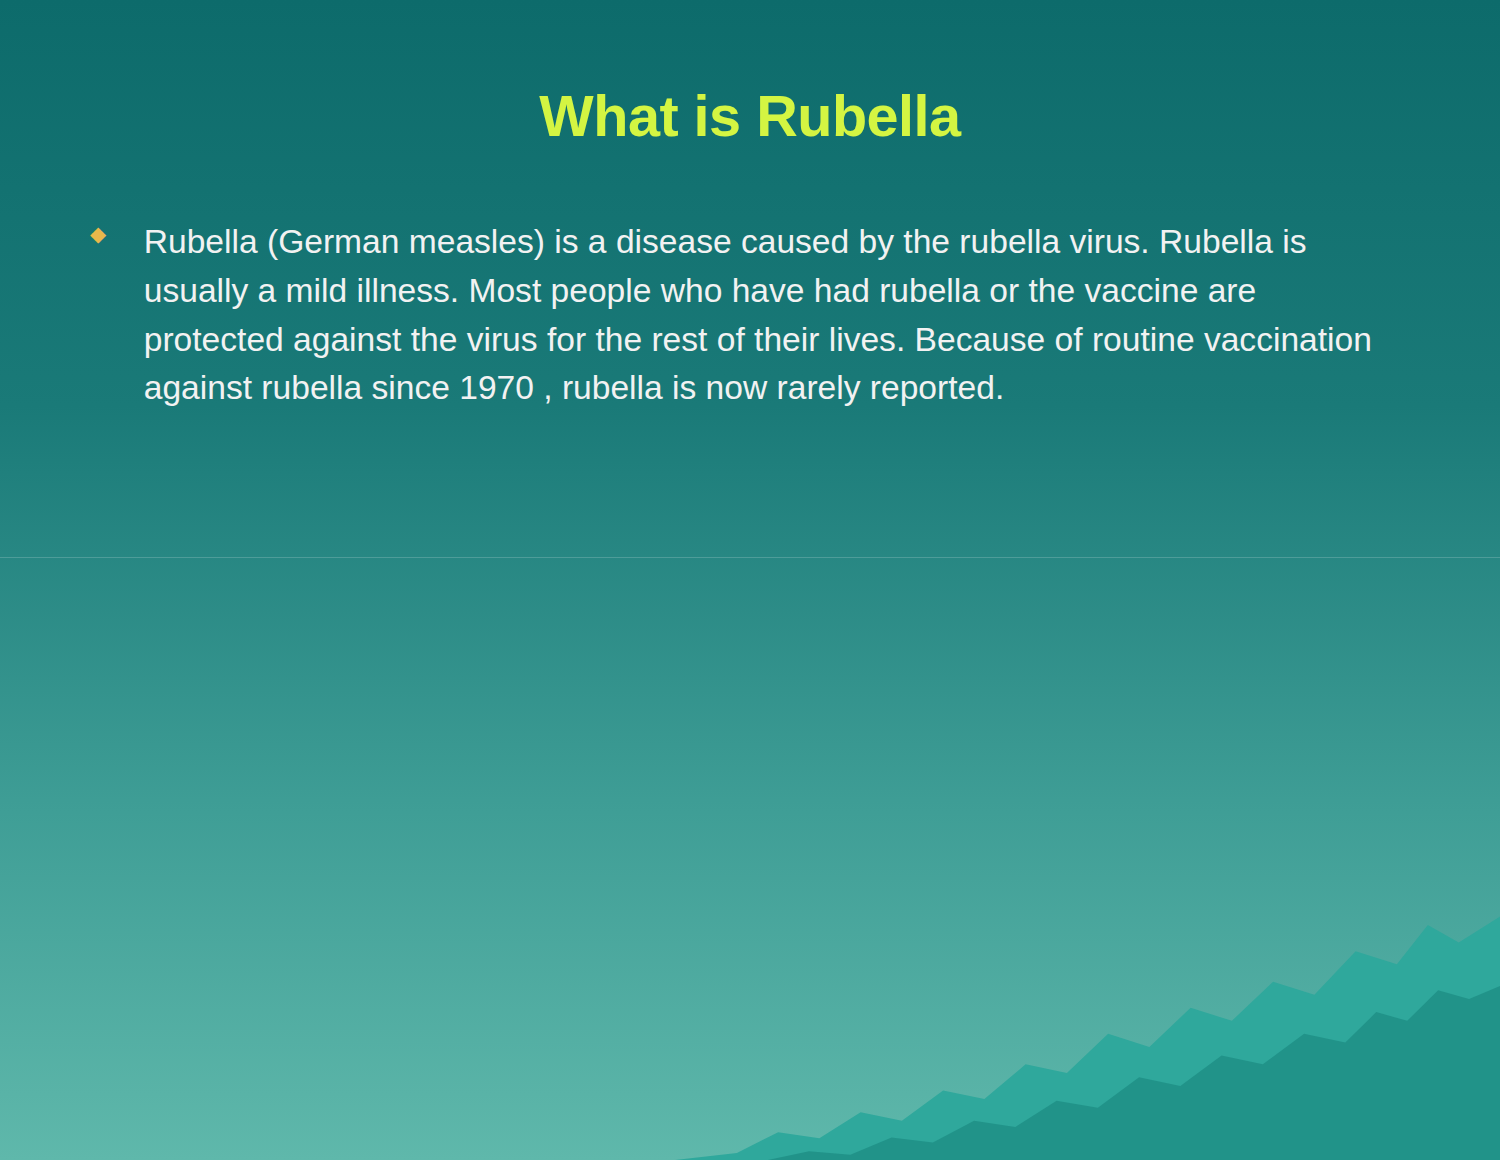What is Rubella
Rubella (German measles) is a disease caused by the rubella virus. Rubella is usually a mild illness. Most people who have had rubella or the vaccine are protected against the virus for the rest of their lives. Because of routine vaccination against rubella since 1970 , rubella is now rarely reported.